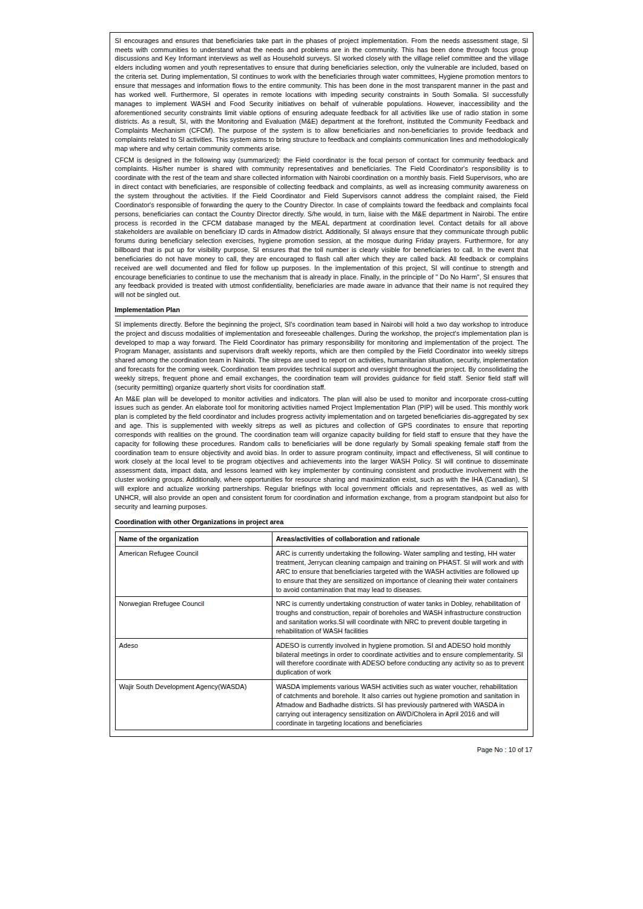SI encourages and ensures that beneficiaries take part in the phases of project implementation. From the needs assessment stage, SI meets with communities to understand what the needs and problems are in the community. This has been done through focus group discussions and Key Informant interviews as well as Household surveys. SI worked closely with the village relief committee and the village elders including women and youth representatives to ensure that during beneficiaries selection, only the vulnerable are included, based on the criteria set. During implementation, SI continues to work with the beneficiaries through water committees, Hygiene promotion mentors to ensure that messages and information flows to the entire community. This has been done in the most transparent manner in the past and has worked well. Furthermore, SI operates in remote locations with impeding security constraints in South Somalia. SI successfully manages to implement WASH and Food Security initiatives on behalf of vulnerable populations. However, inaccessibility and the aforementioned security constraints limit viable options of ensuring adequate feedback for all activities like use of radio station in some districts. As a result, SI, with the Monitoring and Evaluation (M&E) department at the forefront, instituted the Community Feedback and Complaints Mechanism (CFCM). The purpose of the system is to allow beneficiaries and non-beneficiaries to provide feedback and complaints related to SI activities. This system aims to bring structure to feedback and complaints communication lines and methodologically map where and why certain community comments arise.
CFCM is designed in the following way (summarized): the Field coordinator is the focal person of contact for community feedback and complaints. His/her number is shared with community representatives and beneficiaries. The Field Coordinator's responsibility is to coordinate with the rest of the team and share collected information with Nairobi coordination on a monthly basis. Field Supervisors, who are in direct contact with beneficiaries, are responsible of collecting feedback and complaints, as well as increasing community awareness on the system throughout the activities. If the Field Coordinator and Field Supervisors cannot address the complaint raised, the Field Coordinator's responsible of forwarding the query to the Country Director. In case of complaints toward the feedback and complaints focal persons, beneficiaries can contact the Country Director directly. S/he would, in turn, liaise with the M&E department in Nairobi. The entire process is recorded in the CFCM database managed by the MEAL department at coordination level. Contact details for all above stakeholders are available on beneficiary ID cards in Afmadow district. Additionally, SI always ensure that they communicate through public forums during beneficiary selection exercises, hygiene promotion session, at the mosque during Friday prayers. Furthermore, for any billboard that is put up for visibility purpose, SI ensures that the toll number is clearly visible for beneficiaries to call. In the event that beneficiaries do not have money to call, they are encouraged to flash call after which they are called back. All feedback or complains received are well documented and filed for follow up purposes. In the implementation of this project, SI will continue to strength and encourage beneficiaries to continue to use the mechanism that is already in place. Finally, in the principle of " Do No Harm", SI ensures that any feedback provided is treated with utmost confidentiality, beneficiaries are made aware in advance that their name is not required they will not be singled out.
Implementation Plan
SI implements directly. Before the beginning the project, SI's coordination team based in Nairobi will hold a two day workshop to introduce the project and discuss modalities of implementation and foreseeable challenges. During the workshop, the project's implementation plan is developed to map a way forward. The Field Coordinator has primary responsibility for monitoring and implementation of the project. The Program Manager, assistants and supervisors draft weekly reports, which are then compiled by the Field Coordinator into weekly sitreps shared among the coordination team in Nairobi. The sitreps are used to report on activities, humanitarian situation, security, implementation and forecasts for the coming week. Coordination team provides technical support and oversight throughout the project. By consolidating the weekly sitreps, frequent phone and email exchanges, the coordination team will provides guidance for field staff. Senior field staff will (security permitting) organize quarterly short visits for coordination staff.
An M&E plan will be developed to monitor activities and indicators. The plan will also be used to monitor and incorporate cross-cutting issues such as gender. An elaborate tool for monitoring activities named Project Implementation Plan (PIP) will be used. This monthly work plan is completed by the field coordinator and includes progress activity implementation and on targeted beneficiaries dis-aggregated by sex and age. This is supplemented with weekly sitreps as well as pictures and collection of GPS coordinates to ensure that reporting corresponds with realities on the ground. The coordination team will organize capacity building for field staff to ensure that they have the capacity for following these procedures. Random calls to beneficiaries will be done regularly by Somali speaking female staff from the coordination team to ensure objectivity and avoid bias. In order to assure program continuity, impact and effectiveness, SI will continue to work closely at the local level to tie program objectives and achievements into the larger WASH Policy. SI will continue to disseminate assessment data, impact data, and lessons learned with key implementer by continuing consistent and productive involvement with the cluster working groups. Additionally, where opportunities for resource sharing and maximization exist, such as with the IHA (Canadian), SI will explore and actualize working partnerships. Regular briefings with local government officials and representatives, as well as with UNHCR, will also provide an open and consistent forum for coordination and information exchange, from a program standpoint but also for security and learning purposes.
Coordination with other Organizations in project area
| Name of the organization | Areas/activities of collaboration and rationale |
| --- | --- |
| American Refugee Council | ARC is currently undertaking the following- Water sampling and testing, HH water treatment, Jerrycan cleaning campaign and training on PHAST. SI will work and with ARC to ensure that beneficiaries targeted with the WASH activities are followed up to ensure that they are sensitized on importance of cleaning their water containers to avoid contamination that may lead to diseases. |
| Norwegian Rrefugee Council | NRC is currently undertaking construction of water tanks in Dobley, rehabilitation of troughs and construction, repair of boreholes and WASH infrastructure construction and sanitation works.SI will coordinate with NRC to prevent double targeting in rehabilitation of WASH facilities |
| Adeso | ADESO is currently involved in hygiene promotion. SI and ADESO hold monthly bilateral meetings in order to coordinate activities and to ensure complementarity. SI will therefore coordinate with ADESO before conducting any activity so as to prevent duplication of work |
| Wajir South Development Agency(WASDA) | WASDA implements various WASH activities such as water voucher, rehabilitation of catchments and borehole. It also carries out hygiene promotion and sanitation in Afmadow and Badhadhe districts. SI has previously partnered with WASDA in carrying out interagency sensitization on AWD/Cholera in April 2016 and will coordinate in targeting locations and beneficiaries |
Page No : 10 of 17